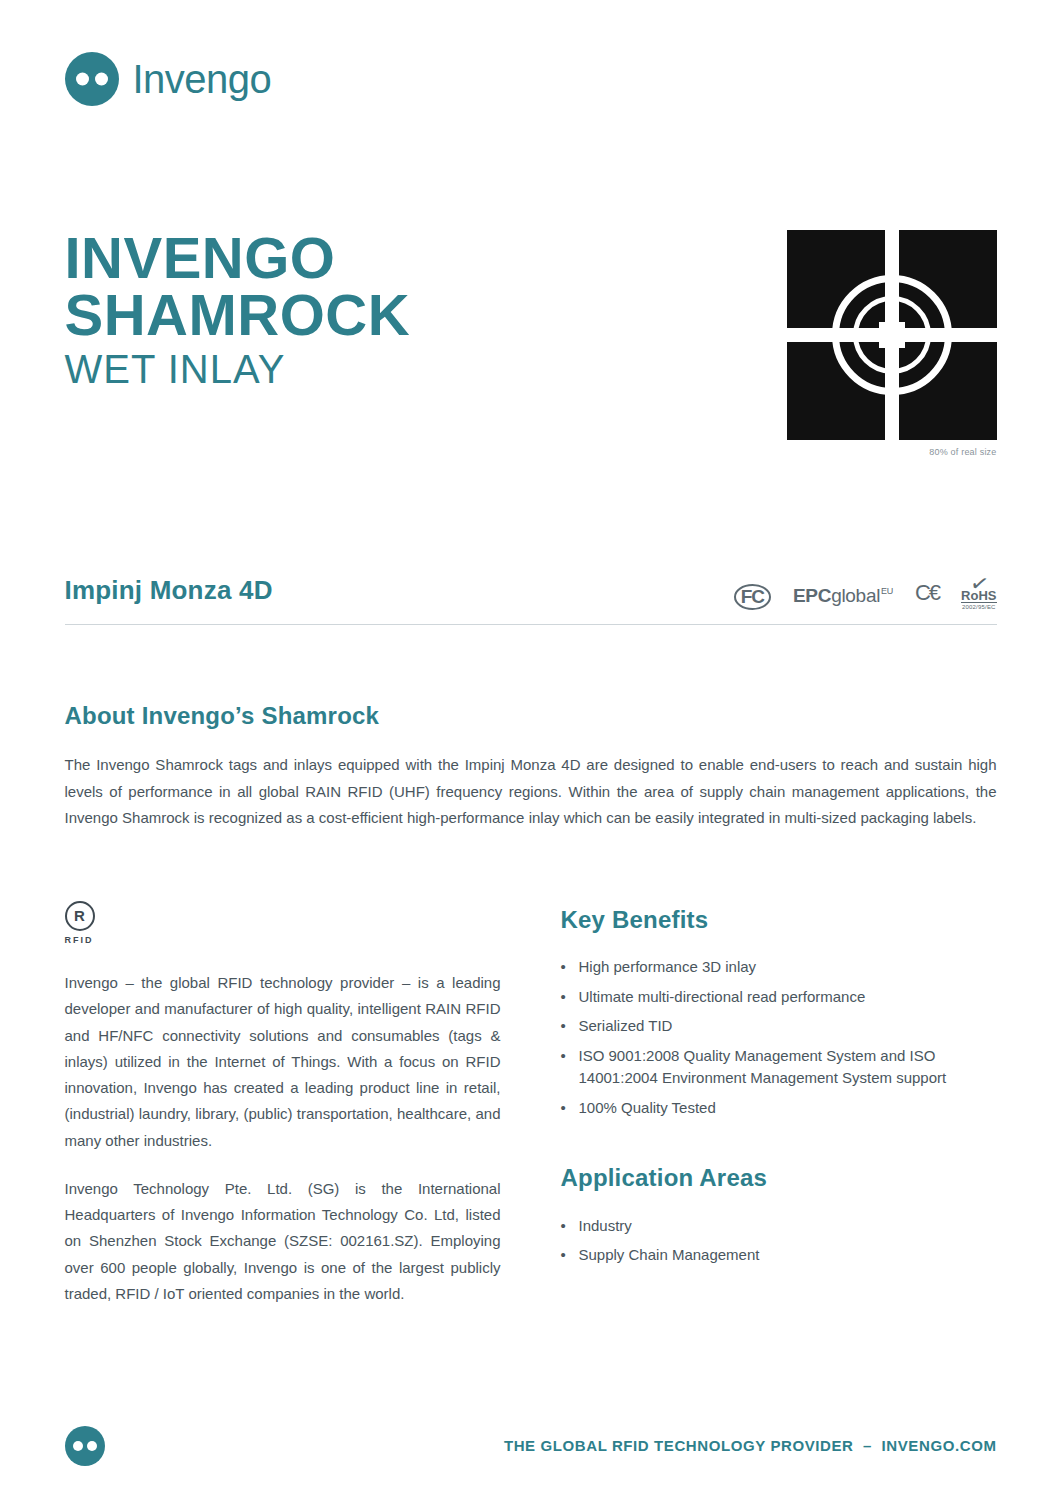Invengo
Invengo
Shamrock Wet Inlay
80% of real size
Impinj Monza 4D
FC EPCglobalEU C€ ✓ RoHS 2002/95/EC
About Invengo’s Shamrock
The Invengo Shamrock tags and inlays equipped with the Impinj Monza 4D are designed to enable end-users to reach and sustain high levels of performance in all global RAIN RFID (UHF) frequency regions. Within the area of supply chain management applications, the Invengo Shamrock is recognized as a cost-efficient high-performance inlay which can be easily integrated in multi-sized packaging labels.
RFID
Invengo – the global RFID technology provider – is a leading developer and manufacturer of high quality, intelligent RAIN RFID and HF/NFC connectivity solutions and consumables (tags & inlays) utilized in the Internet of Things. With a focus on RFID innovation, Invengo has created a leading product line in retail, (industrial) laundry, library, (public) transportation, healthcare, and many other industries.
Invengo Technology Pte. Ltd. (SG) is the International Headquarters of Invengo Information Technology Co. Ltd, listed on Shenzhen Stock Exchange (SZSE: 002161.SZ). Employing over 600 people globally, Invengo is one of the largest publicly traded, RFID / IoT oriented companies in the world.
Key Benefits
High performance 3D inlay
Ultimate multi-directional read performance
Serialized TID
ISO 9001:2008 Quality Management System and ISO 14001:2004 Environment Management System support
100% Quality Tested
Application Areas
Industry
Supply Chain Management
THE GLOBAL RFID TECHNOLOGY PROVIDER – INVENGO.COM